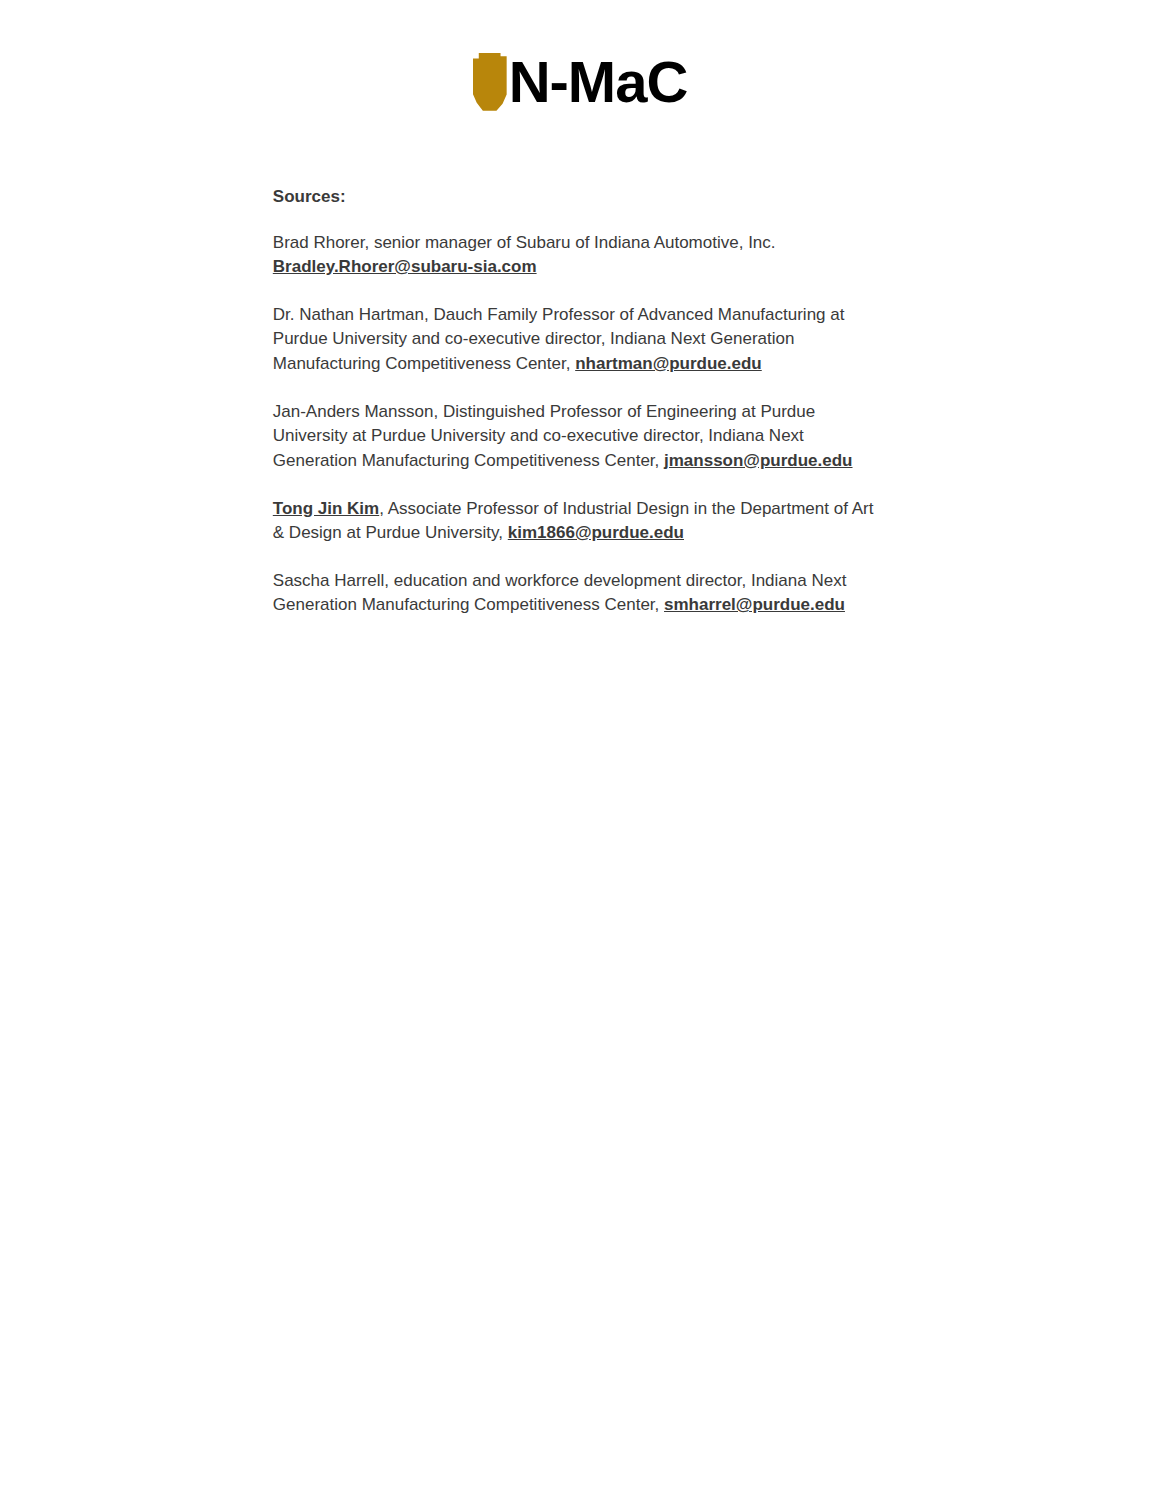N-MaC
Sources:
Brad Rhorer, senior manager of Subaru of Indiana Automotive, Inc.
Bradley.Rhorer@subaru-sia.com
Dr. Nathan Hartman, Dauch Family Professor of Advanced Manufacturing at Purdue University and co-executive director, Indiana Next Generation Manufacturing Competitiveness Center, nhartman@purdue.edu
Jan-Anders Mansson, Distinguished Professor of Engineering at Purdue University at Purdue University and co-executive director, Indiana Next Generation Manufacturing Competitiveness Center, jmansson@purdue.edu
Tong Jin Kim, Associate Professor of Industrial Design in the Department of Art & Design at Purdue University, kim1866@purdue.edu
Sascha Harrell, education and workforce development director, Indiana Next Generation Manufacturing Competitiveness Center, smharrel@purdue.edu